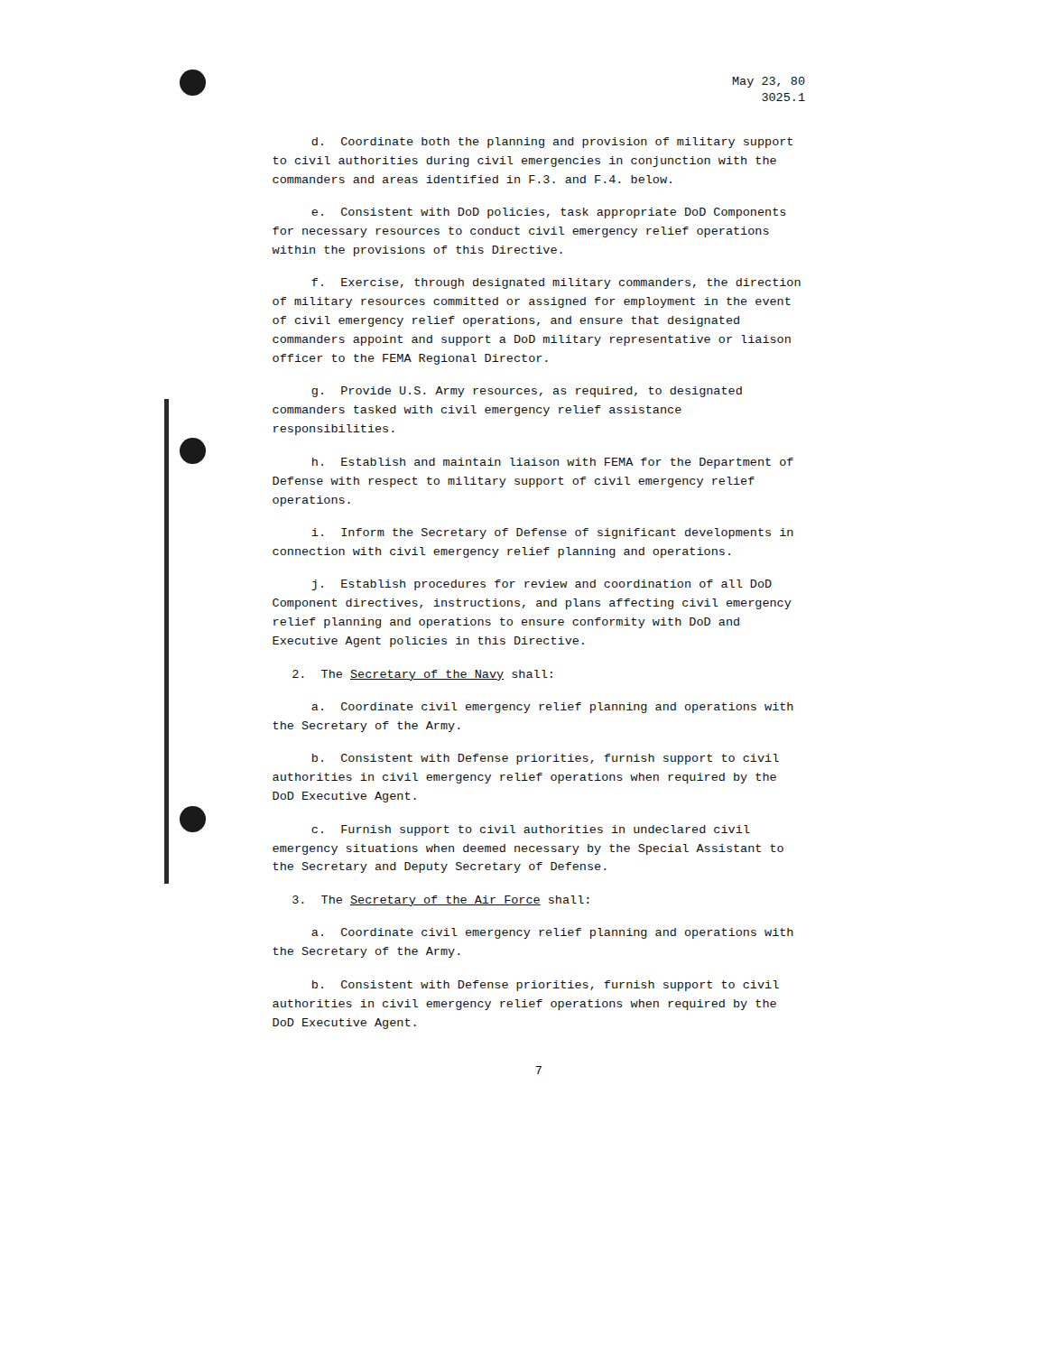May 23, 80
3025.1
d. Coordinate both the planning and provision of military support to civil authorities during civil emergencies in conjunction with the commanders and areas identified in F.3. and F.4. below.
e. Consistent with DoD policies, task appropriate DoD Components for necessary resources to conduct civil emergency relief operations within the provisions of this Directive.
f. Exercise, through designated military commanders, the direction of military resources committed or assigned for employment in the event of civil emergency relief operations, and ensure that designated commanders appoint and support a DoD military representative or liaison officer to the FEMA Regional Director.
g. Provide U.S. Army resources, as required, to designated commanders tasked with civil emergency relief assistance responsibilities.
h. Establish and maintain liaison with FEMA for the Department of Defense with respect to military support of civil emergency relief operations.
i. Inform the Secretary of Defense of significant developments in connection with civil emergency relief planning and operations.
j. Establish procedures for review and coordination of all DoD Component directives, instructions, and plans affecting civil emergency relief planning and operations to ensure conformity with DoD and Executive Agent policies in this Directive.
2. The Secretary of the Navy shall:
a. Coordinate civil emergency relief planning and operations with the Secretary of the Army.
b. Consistent with Defense priorities, furnish support to civil authorities in civil emergency relief operations when required by the DoD Executive Agent.
c. Furnish support to civil authorities in undeclared civil emergency situations when deemed necessary by the Special Assistant to the Secretary and Deputy Secretary of Defense.
3. The Secretary of the Air Force shall:
a. Coordinate civil emergency relief planning and operations with the Secretary of the Army.
b. Consistent with Defense priorities, furnish support to civil authorities in civil emergency relief operations when required by the DoD Executive Agent.
7